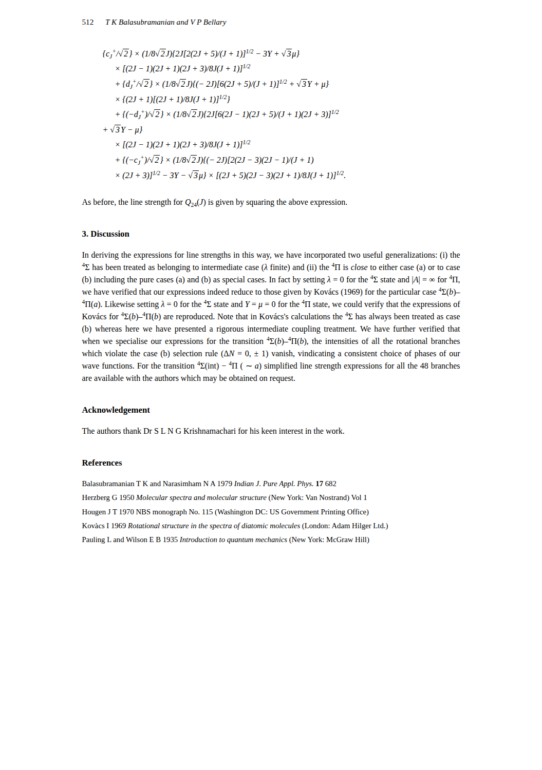512 T K Balasubramanian and V P Bellary
{cJ+/√2} × (1/8√2 J){2J[2(2J + 5)/(J + 1)]1/2 − 3Y + √3 μ} × [(2J − 1)(2J + 1)(2J + 3)/8J(J + 1)]1/2 + {dJ+/√2} × (1/8√2 J){(− 2J)[6(2J + 5)/(J + 1)]1/2 + √3 Y + μ} × {(2J + 1)[(2J + 1)/8J(J + 1)]1/2} + {(−dJ+)/√2} × (1/8√2 J){2J[6(2J − 1)(2J + 5)/(J + 1)(2J + 3)]1/2 + √3 Y − μ} × [(2J − 1)(2J + 1)(2J + 3)/8J(J + 1)]1/2 + {(−cJ+)/√2} × (1/8√2 J){(− 2J)[2(2J − 3)(2J − 1)/(J + 1) × (2J + 3)]1/2 − 3Y − √3 μ} × [(2J + 5)(2J − 3)(2J + 1)/8J(J + 1)]1/2.
As before, the line strength for Q24(J) is given by squaring the above expression.
3. Discussion
In deriving the expressions for line strengths in this way, we have incorporated two useful generalizations: (i) the 4Σ has been treated as belonging to intermediate case (λ finite) and (ii) the 4Π is close to either case (a) or to case (b) including the pure cases (a) and (b) as special cases. In fact by setting λ = 0 for the 4Σ state and |A| = ∞ for 4Π, we have verified that our expressions indeed reduce to those given by Kovács (1969) for the particular case 4Σ(b)–4Π(a). Likewise setting λ = 0 for the 4Σ state and Y = μ = 0 for the 4Π state, we could verify that the expressions of Kovács for 4Σ(b)–4Π(b) are reproduced. Note that in Kovács's calculations the 4Σ has always been treated as case (b) whereas here we have presented a rigorous intermediate coupling treatment. We have further verified that when we specialise our expressions for the transition 4Σ(b)–4Π(b), the intensities of all the rotational branches which violate the case (b) selection rule (ΔN = 0, ± 1) vanish, vindicating a consistent choice of phases of our wave functions. For the transition 4Σ(int) − 4Π ( ∼ a) simplified line strength expressions for all the 48 branches are available with the authors which may be obtained on request.
Acknowledgement
The authors thank Dr S L N G Krishnamachari for his keen interest in the work.
References
Balasubramanian T K and Narasimham N A 1979 Indian J. Pure Appl. Phys. 17 682
Herzberg G 1950 Molecular spectra and molecular structure (New York: Van Nostrand) Vol 1
Hougen J T 1970 NBS monograph No. 115 (Washington DC: US Government Printing Office)
Kovàcs I 1969 Rotational structure in the spectra of diatomic molecules (London: Adam Hilger Ltd.)
Pauling L and Wilson E B 1935 Introduction to quantum mechanics (New York: McGraw Hill)